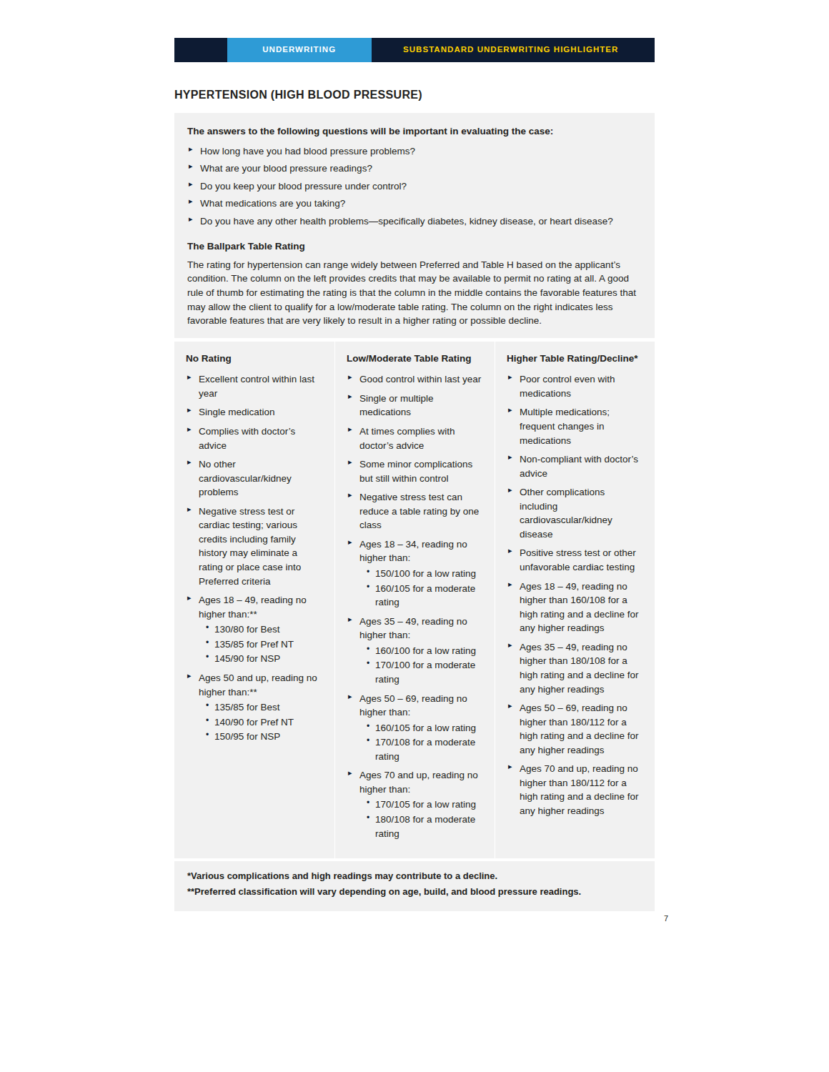UNDERWRITING
SUBSTANDARD UNDERWRITING HIGHLIGHTER
HYPERTENSION (HIGH BLOOD PRESSURE)
The answers to the following questions will be important in evaluating the case:
How long have you had blood pressure problems?
What are your blood pressure readings?
Do you keep your blood pressure under control?
What medications are you taking?
Do you have any other health problems—specifically diabetes, kidney disease, or heart disease?
The Ballpark Table Rating
The rating for hypertension can range widely between Preferred and Table H based on the applicant’s condition. The column on the left provides credits that may be available to permit no rating at all. A good rule of thumb for estimating the rating is that the column in the middle contains the favorable features that may allow the client to qualify for a low/moderate table rating. The column on the right indicates less favorable features that are very likely to result in a higher rating or possible decline.
No Rating
Excellent control within last year
Single medication
Complies with doctor’s advice
No other cardiovascular/kidney problems
Negative stress test or cardiac testing; various credits including family history may eliminate a rating or place case into Preferred criteria
Ages 18 – 49, reading no higher than:**
130/80 for Best
135/85 for Pref NT
145/90 for NSP
Ages 50 and up, reading no higher than:**
135/85 for Best
140/90 for Pref NT
150/95 for NSP
Low/Moderate Table Rating
Good control within last year
Single or multiple medications
At times complies with doctor’s advice
Some minor complications but still within control
Negative stress test can reduce a table rating by one class
Ages 18 – 34, reading no higher than:
150/100 for a low rating
160/105 for a moderate rating
Ages 35 – 49, reading no higher than:
160/100 for a low rating
170/100 for a moderate rating
Ages 50 – 69, reading no higher than:
160/105 for a low rating
170/108 for a moderate rating
Ages 70 and up, reading no higher than:
170/105 for a low rating
180/108 for a moderate rating
Higher Table Rating/Decline*
Poor control even with medications
Multiple medications; frequent changes in medications
Non-compliant with doctor’s advice
Other complications including cardiovascular/kidney disease
Positive stress test or other unfavorable cardiac testing
Ages 18 – 49, reading no higher than 160/108 for a high rating and a decline for any higher readings
Ages 35 – 49, reading no higher than 180/108 for a high rating and a decline for any higher readings
Ages 50 – 69, reading no higher than 180/112 for a high rating and a decline for any higher readings
Ages 70 and up, reading no higher than 180/112 for a high rating and a decline for any higher readings
*Various complications and high readings may contribute to a decline.
**Preferred classification will vary depending on age, build, and blood pressure readings.
7